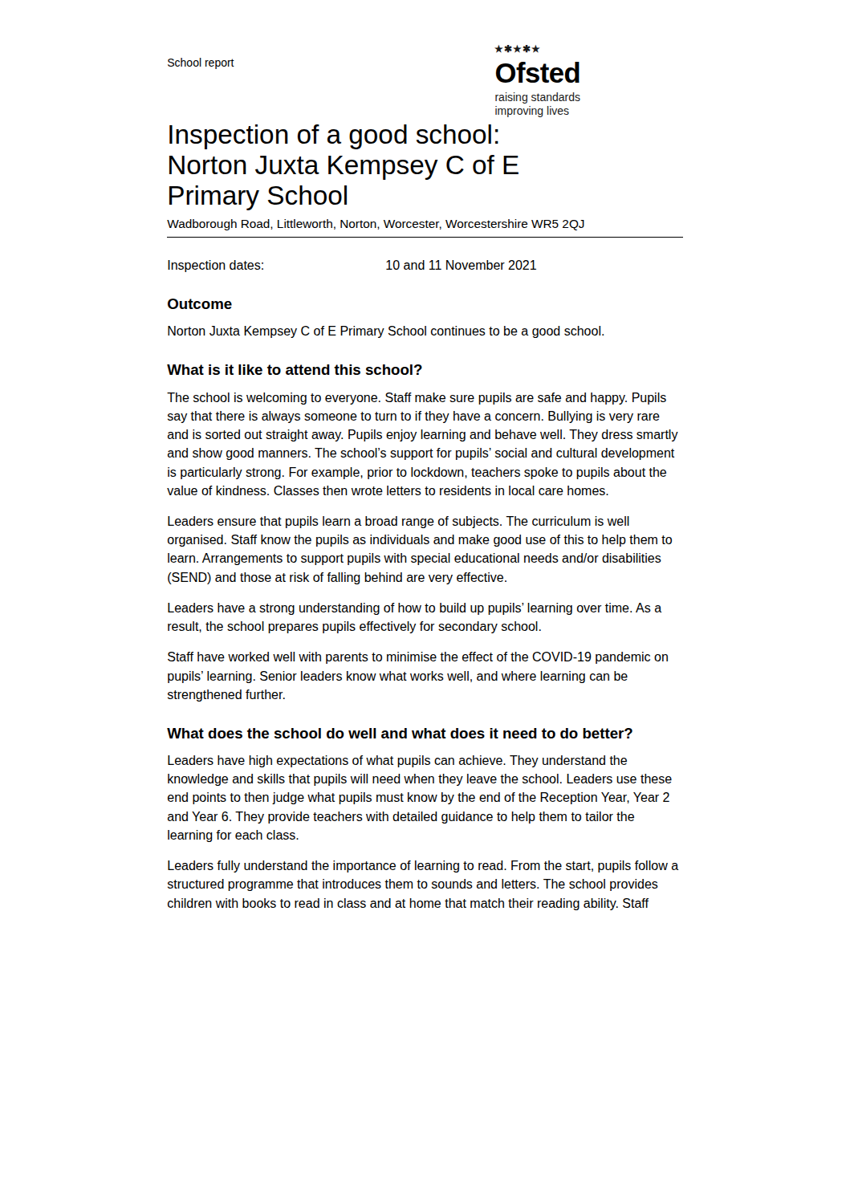School report
★✱★✱★
Ofsted
raising standards
improving lives
Inspection of a good school: Norton Juxta Kempsey C of E Primary School
Wadborough Road, Littleworth, Norton, Worcester, Worcestershire WR5 2QJ
Inspection dates: 10 and 11 November 2021
Outcome
Norton Juxta Kempsey C of E Primary School continues to be a good school.
What is it like to attend this school?
The school is welcoming to everyone. Staff make sure pupils are safe and happy. Pupils say that there is always someone to turn to if they have a concern. Bullying is very rare and is sorted out straight away. Pupils enjoy learning and behave well. They dress smartly and show good manners. The school’s support for pupils’ social and cultural development is particularly strong. For example, prior to lockdown, teachers spoke to pupils about the value of kindness. Classes then wrote letters to residents in local care homes.
Leaders ensure that pupils learn a broad range of subjects. The curriculum is well organised. Staff know the pupils as individuals and make good use of this to help them to learn. Arrangements to support pupils with special educational needs and/or disabilities (SEND) and those at risk of falling behind are very effective.
Leaders have a strong understanding of how to build up pupils’ learning over time. As a result, the school prepares pupils effectively for secondary school.
Staff have worked well with parents to minimise the effect of the COVID-19 pandemic on pupils’ learning. Senior leaders know what works well, and where learning can be strengthened further.
What does the school do well and what does it need to do better?
Leaders have high expectations of what pupils can achieve. They understand the knowledge and skills that pupils will need when they leave the school. Leaders use these end points to then judge what pupils must know by the end of the Reception Year, Year 2 and Year 6. They provide teachers with detailed guidance to help them to tailor the learning for each class.
Leaders fully understand the importance of learning to read. From the start, pupils follow a structured programme that introduces them to sounds and letters. The school provides children with books to read in class and at home that match their reading ability. Staff